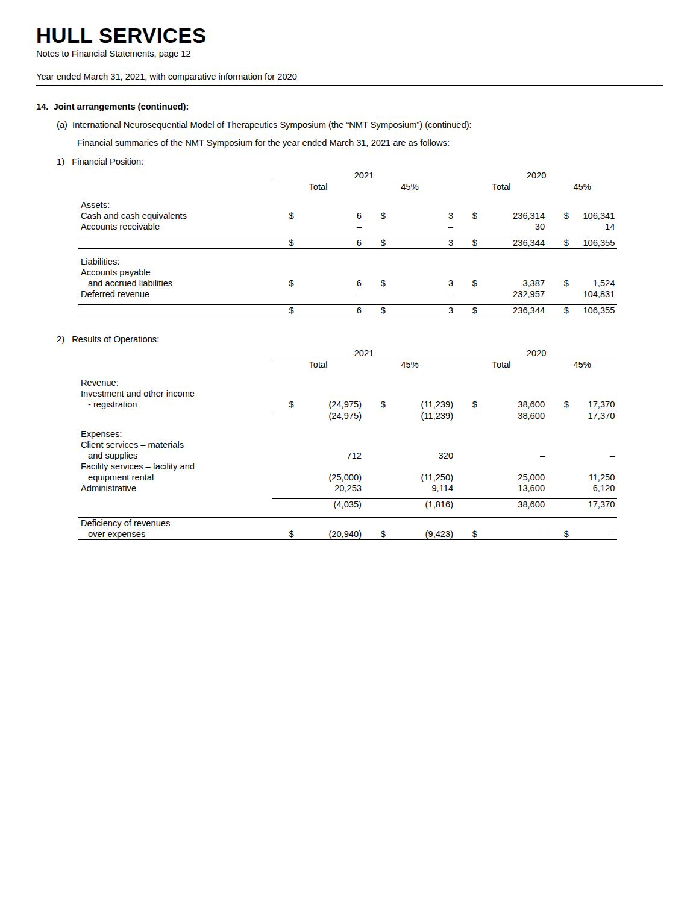HULL SERVICES
Notes to Financial Statements, page 12
Year ended March 31, 2021, with comparative information for 2020
14. Joint arrangements (continued):
(a) International Neurosequential Model of Therapeutics Symposium (the “NMT Symposium”) (continued):
Financial summaries of the NMT Symposium for the year ended March 31, 2021 are as follows:
1) Financial Position:
| | 2021 | 2020 |
| | Total | 45% | Total | 45% |
| Assets: | |
| Cash and cash equivalents | $ | 6 | $ | 3 | $ | 236,314 | $ | 106,341 |
| Accounts receivable | | – | | – | | 30 | | 14 |
| | $ | 6 | $ | 3 | $ | 236,344 | $ | 106,355 |
| Liabilities: | |
| Accounts payable | |
| and accrued liabilities | $ | 6 | $ | 3 | $ | 3,387 | $ | 1,524 |
| Deferred revenue | | – | | – | | 232,957 | | 104,831 |
| | $ | 6 | $ | 3 | $ | 236,344 | $ | 106,355 |
2) Results of Operations:
| | 2021 | 2020 |
| | Total | 45% | Total | 45% |
| Revenue: | |
| Investment and other income | |
| - registration | $ | (24,975) | $ | (11,239) | $ | 38,600 | $ | 17,370 |
| | | (24,975) | | (11,239) | | 38,600 | | 17,370 |
| Expenses: | |
| Client services – materials | |
| and supplies | | 712 | | 320 | | – | | – |
| Facility services – facility and | |
| equipment rental | | (25,000) | | (11,250) | | 25,000 | | 11,250 |
| Administrative | | 20,253 | | 9,114 | | 13,600 | | 6,120 |
| | | (4,035) | | (1,816) | | 38,600 | | 17,370 |
| Deficiency of revenues | |
| over expenses | $ | (20,940) | $ | (9,423) | $ | – | $ | – |